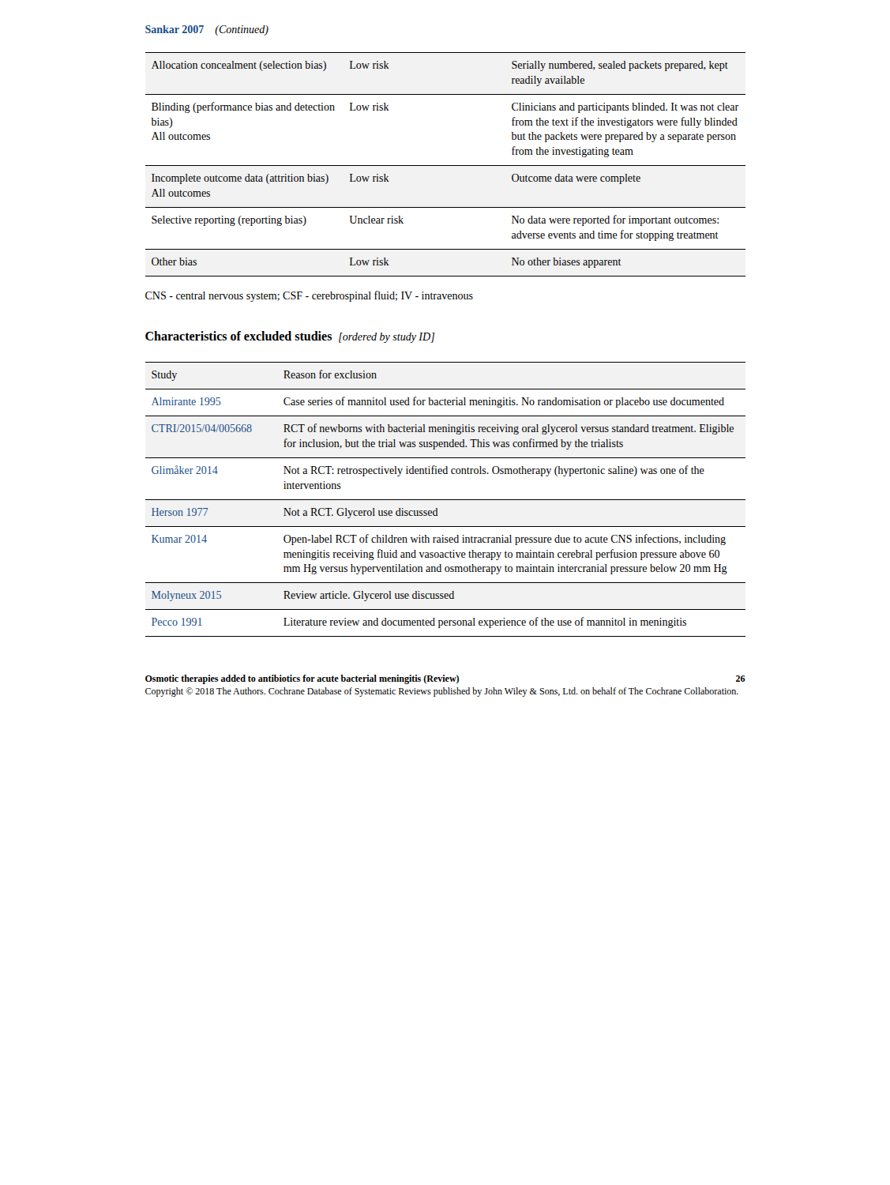Sankar 2007(Continued)
| Allocation concealment (selection bias) | Low risk | Serially numbered, sealed packets prepared, kept readily available |
| Blinding (performance bias and detection bias) All outcomes | Low risk | Clinicians and participants blinded. It was not clear from the text if the investigators were fully blinded but the packets were prepared by a separate person from the investigating team |
| Incomplete outcome data (attrition bias) All outcomes | Low risk | Outcome data were complete |
| Selective reporting (reporting bias) | Unclear risk | No data were reported for important outcomes: adverse events and time for stopping treatment |
| Other bias | Low risk | No other biases apparent |
CNS - central nervous system; CSF - cerebrospinal fluid; IV - intravenous
Characteristics of excluded studies
[ordered by study ID]
| Study | Reason for exclusion |
| Almirante 1995 | Case series of mannitol used for bacterial meningitis. No randomisation or placebo use documented |
| CTRI/2015/04/005668 | RCT of newborns with bacterial meningitis receiving oral glycerol versus standard treatment. Eligible for inclusion, but the trial was suspended. This was confirmed by the trialists |
| Glimåker 2014 | Not a RCT: retrospectively identified controls. Osmotherapy (hypertonic saline) was one of the interventions |
| Herson 1977 | Not a RCT. Glycerol use discussed |
| Kumar 2014 | Open-label RCT of children with raised intracranial pressure due to acute CNS infections, including meningitis receiving fluid and vasoactive therapy to maintain cerebral perfusion pressure above 60 mm Hg versus hyperventilation and osmotherapy to maintain intercranial pressure below 20 mm Hg |
| Molyneux 2015 | Review article. Glycerol use discussed |
| Pecco 1991 | Literature review and documented personal experience of the use of mannitol in meningitis |
26 Osmotic therapies added to antibiotics for acute bacterial meningitis (Review)
Copyright © 2018 The Authors. Cochrane Database of Systematic Reviews published by John Wiley & Sons, Ltd. on behalf of The Cochrane Collaboration.